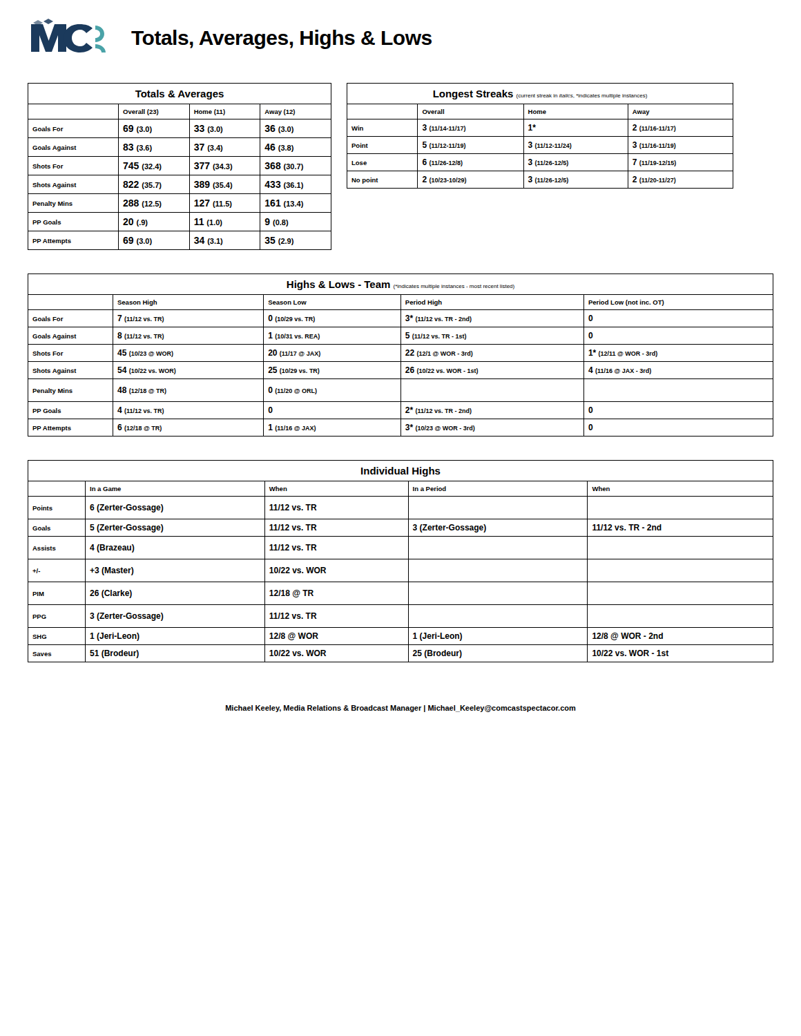Totals, Averages, Highs & Lows
Totals & Averages
| | Overall (23) | Home (11) | Away (12) |
| --- | --- | --- | --- |
| Goals For | 69 (3.0) | 33 (3.0) | 36 (3.0) |
| Goals Against | 83 (3.6) | 37 (3.4) | 46 (3.8) |
| Shots For | 745 (32.4) | 377 (34.3) | 368 (30.7) |
| Shots Against | 822 (35.7) | 389 (35.4) | 433 (36.1) |
| Penalty Mins | 288 (12.5) | 127 (11.5) | 161 (13.4) |
| PP Goals | 20 (.9) | 11 (1.0) | 9 (0.8) |
| PP Attempts | 69 (3.0) | 34 (3.1) | 35 (2.9) |
Longest Streaks (current streak in italics , *indicates multiple instances)
| | Overall | Home | Away |
| --- | --- | --- | --- |
| Win | 3 (11/14-11/17) | 1* | 2 (11/16-11/17) |
| Point | 5 (11/12-11/19) | 3 (11/12-11/24) | 3 (11/16-11/19) |
| Lose | 6 (11/26-12/8) | 3 (11/26-12/5) | 7 (11/19-12/15) |
| No point | 2 (10/23-10/29) | 3 (11/26-12/5) | 2 (11/20-11/27) |
Highs & Lows - Team (*indicates multiple instances - most recent listed)
| | Season High | Season Low | Period High | Period Low (not inc. OT) |
| --- | --- | --- | --- | --- |
| Goals For | 7 (11/12 vs. TR) | 0 (10/29 vs. TR) | 3* (11/12 vs. TR - 2nd) | 0 |
| Goals Against | 8 (11/12 vs. TR) | 1 (10/31 vs. REA) | 5 (11/12 vs. TR - 1st) | 0 |
| Shots For | 45 (10/23 @ WOR) | 20 (11/17 @ JAX) | 22 (12/1 @ WOR - 3rd) | 1* (12/11 @ WOR - 3rd) |
| Shots Against | 54 (10/22 vs. WOR) | 25 (10/29 vs. TR) | 26 (10/22 vs. WOR - 1st) | 4 (11/16 @ JAX - 3rd) |
| Penalty Mins | 48 (12/18 @ TR) | 0 (11/20 @ ORL) | | |
| PP Goals | 4 (11/12 vs. TR) | 0 | 2* (11/12 vs. TR - 2nd) | 0 |
| PP Attempts | 6 (12/18 @ TR) | 1 (11/16 @ JAX) | 3* (10/23 @ WOR - 3rd) | 0 |
Individual Highs
| | In a Game | When | In a Period | When |
| --- | --- | --- | --- | --- |
| Points | 6 (Zerter-Gossage) | 11/12 vs. TR | | |
| Goals | 5 (Zerter-Gossage) | 11/12 vs. TR | 3 (Zerter-Gossage) | 11/12 vs. TR - 2nd |
| Assists | 4 (Brazeau) | 11/12 vs. TR | | |
| +/- | +3 (Master) | 10/22 vs. WOR | | |
| PIM | 26 (Clarke) | 12/18 @ TR | | |
| PPG | 3 (Zerter-Gossage) | 11/12 vs. TR | | |
| SHG | 1 (Jeri-Leon) | 12/8 @ WOR | 1 (Jeri-Leon) | 12/8 @ WOR - 2nd |
| Saves | 51 (Brodeur) | 10/22 vs. WOR | 25 (Brodeur) | 10/22 vs. WOR - 1st |
Michael Keeley, Media Relations & Broadcast Manager | Michael_Keeley@comcastspectacor.com